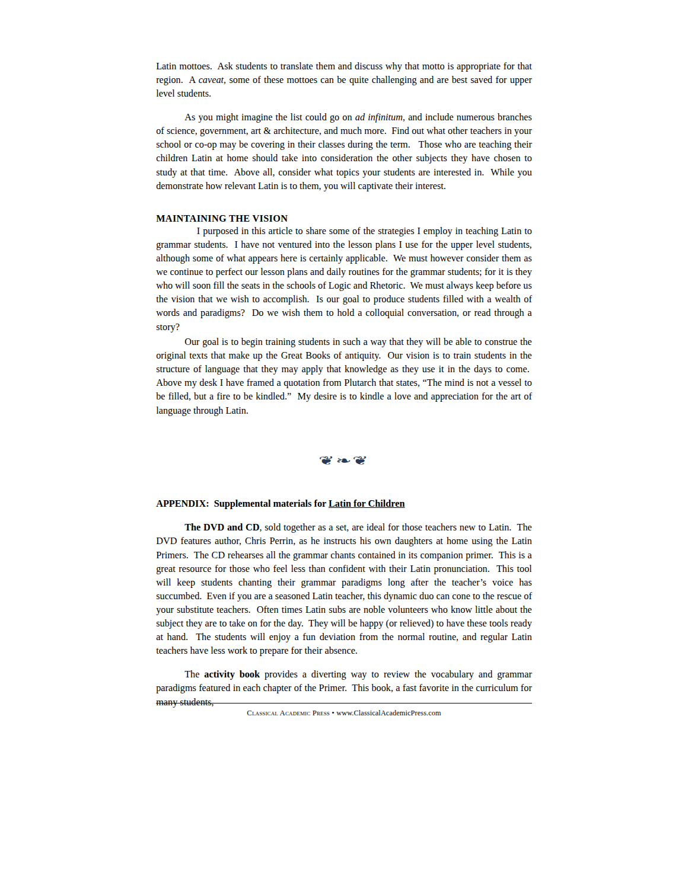Latin mottoes. Ask students to translate them and discuss why that motto is appropriate for that region. A caveat, some of these mottoes can be quite challenging and are best saved for upper level students.
As you might imagine the list could go on ad infinitum, and include numerous branches of science, government, art & architecture, and much more. Find out what other teachers in your school or co-op may be covering in their classes during the term. Those who are teaching their children Latin at home should take into consideration the other subjects they have chosen to study at that time. Above all, consider what topics your students are interested in. While you demonstrate how relevant Latin is to them, you will captivate their interest.
MAINTAINING THE VISION
I purposed in this article to share some of the strategies I employ in teaching Latin to grammar students. I have not ventured into the lesson plans I use for the upper level students, although some of what appears here is certainly applicable. We must however consider them as we continue to perfect our lesson plans and daily routines for the grammar students; for it is they who will soon fill the seats in the schools of Logic and Rhetoric. We must always keep before us the vision that we wish to accomplish. Is our goal to produce students filled with a wealth of words and paradigms? Do we wish them to hold a colloquial conversation, or read through a story?
Our goal is to begin training students in such a way that they will be able to construe the original texts that make up the Great Books of antiquity. Our vision is to train students in the structure of language that they may apply that knowledge as they use it in the days to come. Above my desk I have framed a quotation from Plutarch that states, “The mind is not a vessel to be filled, but a fire to be kindled.” My desire is to kindle a love and appreciation for the art of language through Latin.
❦❧❦
APPENDIX: Supplemental materials for Latin for Children
The DVD and CD, sold together as a set, are ideal for those teachers new to Latin. The DVD features author, Chris Perrin, as he instructs his own daughters at home using the Latin Primers. The CD rehearses all the grammar chants contained in its companion primer. This is a great resource for those who feel less than confident with their Latin pronunciation. This tool will keep students chanting their grammar paradigms long after the teacher’s voice has succumbed. Even if you are a seasoned Latin teacher, this dynamic duo can cone to the rescue of your substitute teachers. Often times Latin subs are noble volunteers who know little about the subject they are to take on for the day. They will be happy (or relieved) to have these tools ready at hand. The students will enjoy a fun deviation from the normal routine, and regular Latin teachers have less work to prepare for their absence.
The activity book provides a diverting way to review the vocabulary and grammar paradigms featured in each chapter of the Primer. This book, a fast favorite in the curriculum for many students,
Classical Academic Press • www.ClassicalAcademicPress.com